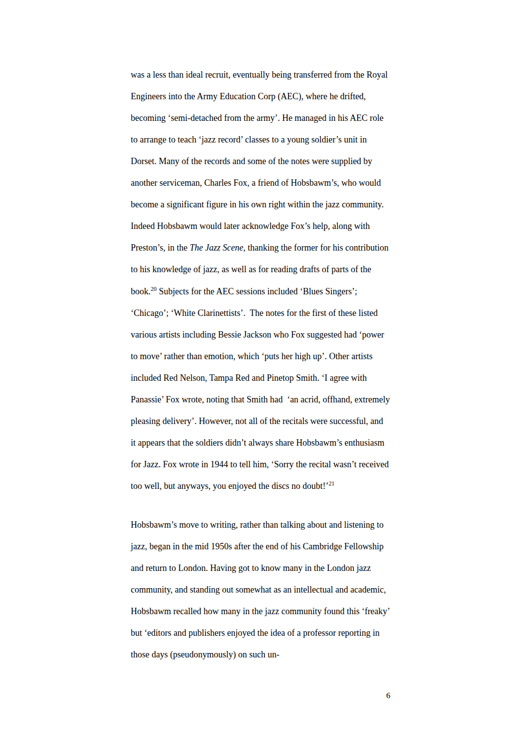was a less than ideal recruit, eventually being transferred from the Royal Engineers into the Army Education Corp (AEC), where he drifted, becoming ‘semi-detached from the army’. He managed in his AEC role to arrange to teach ‘jazz record’ classes to a young soldier’s unit in Dorset. Many of the records and some of the notes were supplied by another serviceman, Charles Fox, a friend of Hobsbawm’s, who would become a significant figure in his own right within the jazz community. Indeed Hobsbawm would later acknowledge Fox’s help, along with Preston’s, in the The Jazz Scene, thanking the former for his contribution to his knowledge of jazz, as well as for reading drafts of parts of the book.20 Subjects for the AEC sessions included ‘Blues Singers’; ‘Chicago’; ‘White Clarinettists’. The notes for the first of these listed various artists including Bessie Jackson who Fox suggested had ‘power to move’ rather than emotion, which ‘puts her high up’. Other artists included Red Nelson, Tampa Red and Pinetop Smith. ‘I agree with Panassie’ Fox wrote, noting that Smith had ‘an acrid, offhand, extremely pleasing delivery’. However, not all of the recitals were successful, and it appears that the soldiers didn’t always share Hobsbawm’s enthusiasm for Jazz. Fox wrote in 1944 to tell him, ‘Sorry the recital wasn’t received too well, but anyways, you enjoyed the discs no doubt!’21
Hobsbawm’s move to writing, rather than talking about and listening to jazz, began in the mid 1950s after the end of his Cambridge Fellowship and return to London. Having got to know many in the London jazz community, and standing out somewhat as an intellectual and academic, Hobsbawm recalled how many in the jazz community found this ‘freaky’ but ‘editors and publishers enjoyed the idea of a professor reporting in those days (pseudonymously) on such un-
6